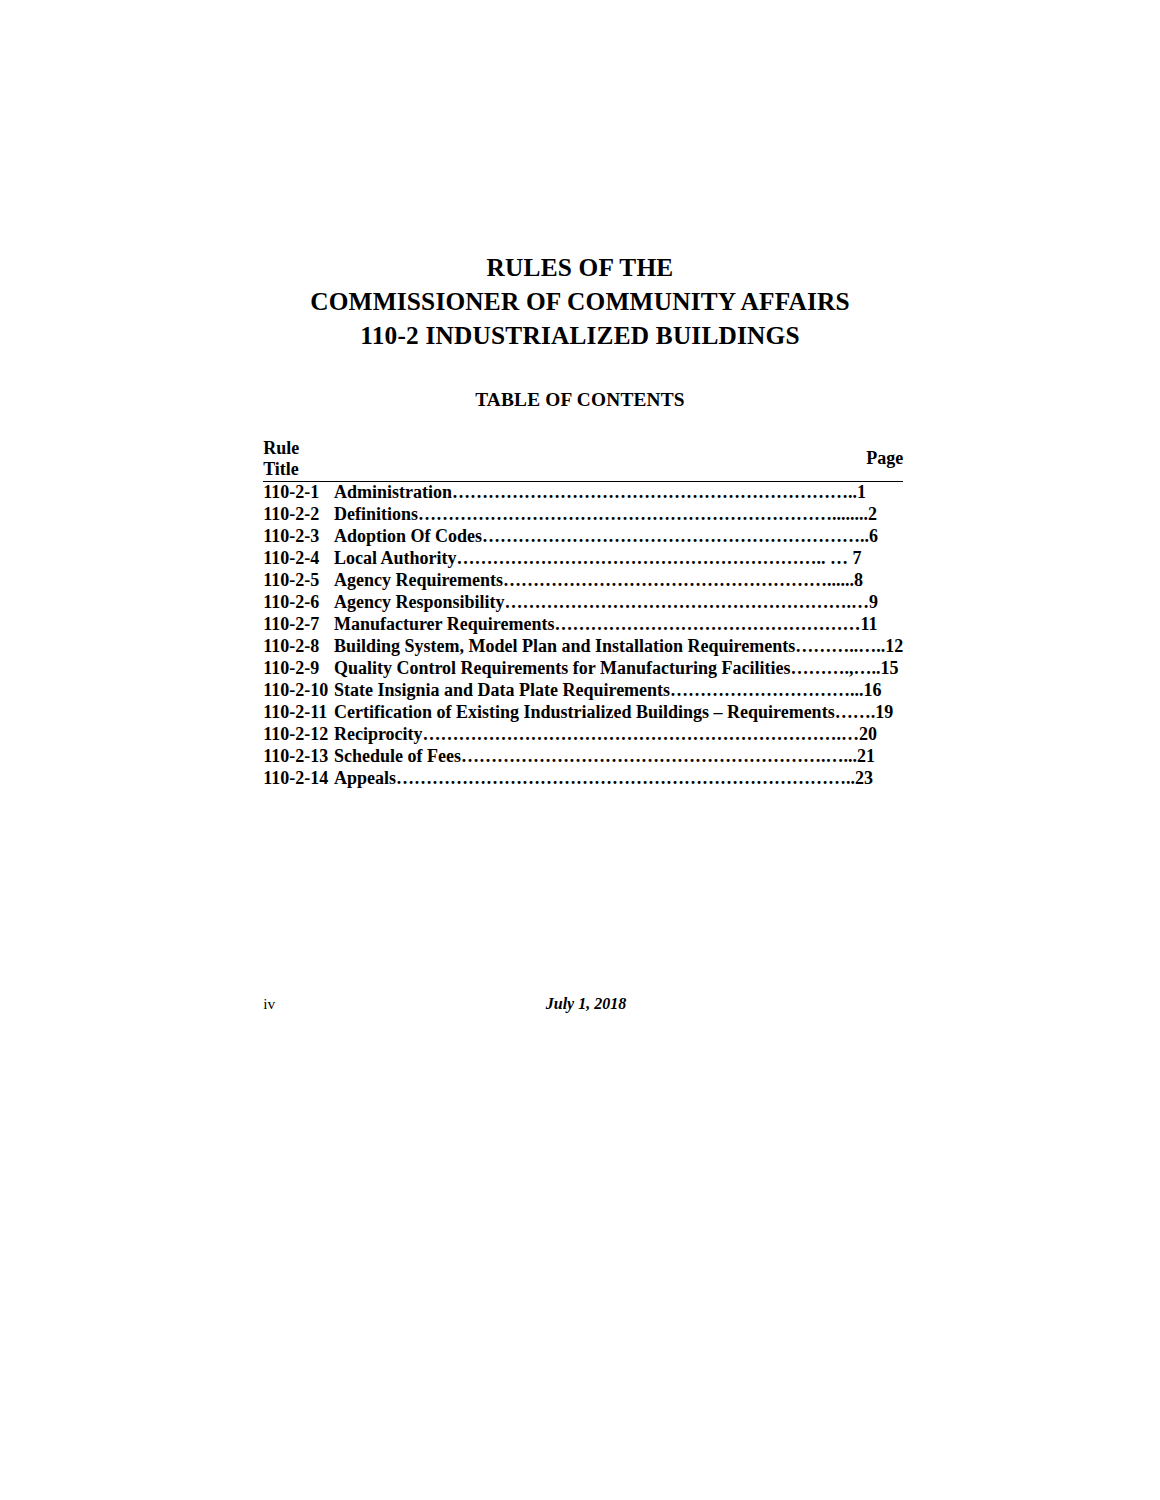RULES OF THE
COMMISSIONER OF COMMUNITY AFFAIRS
110-2 INDUSTRIALIZED BUILDINGS
TABLE OF CONTENTS
| Rule Title | Page |
| --- | --- |
| 110-2-1 | Administration…………………………………………………………..1 |
| 110-2-2 | Definitions……………………………………………………………........2 |
| 110-2-3 | Adoption Of Codes………………………………………………………..6 |
| 110-2-4 | Local Authority…………………………………………………….. … 7 |
| 110-2-5 | Agency Requirements………………………………………………......8 |
| 110-2-6 | Agency Responsibility………………………………………………….…9 |
| 110-2-7 | Manufacturer Requirements……………………………………………11 |
| 110-2-8 | Building System, Model Plan and Installation Requirements………..…..12 |
| 110-2-9 | Quality Control Requirements for Manufacturing Facilities……….,…..15 |
| 110-2-10 | State Insignia and Data Plate Requirements…………………………...16 |
| 110-2-11 | Certification of Existing Industrialized Buildings – Requirements…….19 |
| 110-2-12 | Reciprocity…………………………………………………………….…20 |
| 110-2-13 | Schedule of Fees…………………………………………………….…...21 |
| 110-2-14 | Appeals…………………………………………………………………..23 |
iv
July 1, 2018